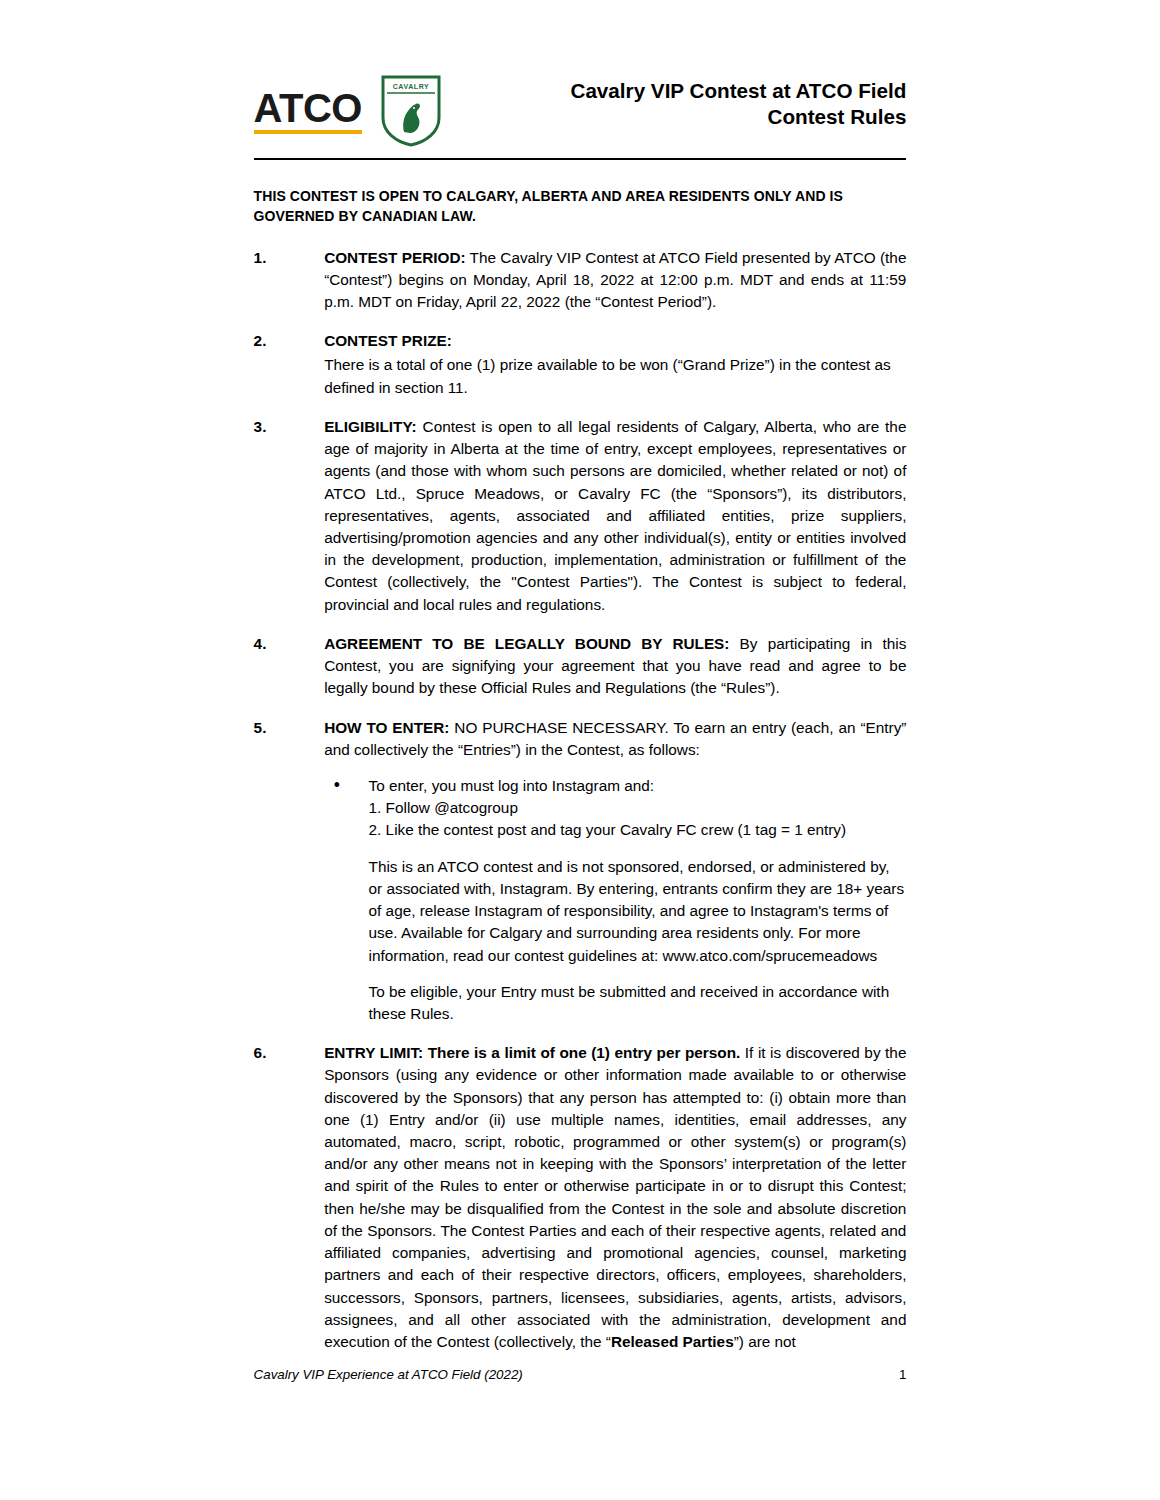ATCO
CAVALRY
Cavalry VIP Contest at ATCO Field
Contest Rules
THIS CONTEST IS OPEN TO CALGARY, ALBERTA AND AREA RESIDENTS ONLY AND IS GOVERNED BY CANADIAN LAW.
CONTEST PERIOD: The Cavalry VIP Contest at ATCO Field presented by ATCO (the “Contest”) begins on Monday, April 18, 2022 at 12:00 p.m. MDT and ends at 11:59 p.m. MDT on Friday, April 22, 2022 (the “Contest Period”).
CONTEST PRIZE:
There is a total of one (1) prize available to be won (“Grand Prize”) in the contest as defined in section 11.
ELIGIBILITY: Contest is open to all legal residents of Calgary, Alberta, who are the age of majority in Alberta at the time of entry, except employees, representatives or agents (and those with whom such persons are domiciled, whether related or not) of ATCO Ltd., Spruce Meadows, or Cavalry FC (the “Sponsors”), its distributors, representatives, agents, associated and affiliated entities, prize suppliers, advertising/promotion agencies and any other individual(s), entity or entities involved in the development, production, implementation, administration or fulfillment of the Contest (collectively, the "Contest Parties"). The Contest is subject to federal, provincial and local rules and regulations.
AGREEMENT TO BE LEGALLY BOUND BY RULES: By participating in this Contest, you are signifying your agreement that you have read and agree to be legally bound by these Official Rules and Regulations (the “Rules”).
HOW TO ENTER: NO PURCHASE NECESSARY. To earn an entry (each, an “Entry” and collectively the “Entries”) in the Contest, as follows:
To enter, you must log into Instagram and:
1. Follow @atcogroup
2. Like the contest post and tag your Cavalry FC crew (1 tag = 1 entry)
This is an ATCO contest and is not sponsored, endorsed, or administered by, or associated with, Instagram. By entering, entrants confirm they are 18+ years of age, release Instagram of responsibility, and agree to Instagram's terms of use. Available for Calgary and surrounding area residents only. For more information, read our contest guidelines at: www.atco.com/sprucemeadows
To be eligible, your Entry must be submitted and received in accordance with these Rules.
ENTRY LIMIT: There is a limit of one (1) entry per person. If it is discovered by the Sponsors (using any evidence or other information made available to or otherwise discovered by the Sponsors) that any person has attempted to: (i) obtain more than one (1) Entry and/or (ii) use multiple names, identities, email addresses, any automated, macro, script, robotic, programmed or other system(s) or program(s) and/or any other means not in keeping with the Sponsors’ interpretation of the letter and spirit of the Rules to enter or otherwise participate in or to disrupt this Contest; then he/she may be disqualified from the Contest in the sole and absolute discretion of the Sponsors. The Contest Parties and each of their respective agents, related and affiliated companies, advertising and promotional agencies, counsel, marketing partners and each of their respective directors, officers, employees, shareholders, successors, Sponsors, partners, licensees, subsidiaries, agents, artists, advisors, assignees, and all other associated with the administration, development and execution of the Contest (collectively, the “Released Parties”) are not
Cavalry VIP Experience at ATCO Field (2022) 1